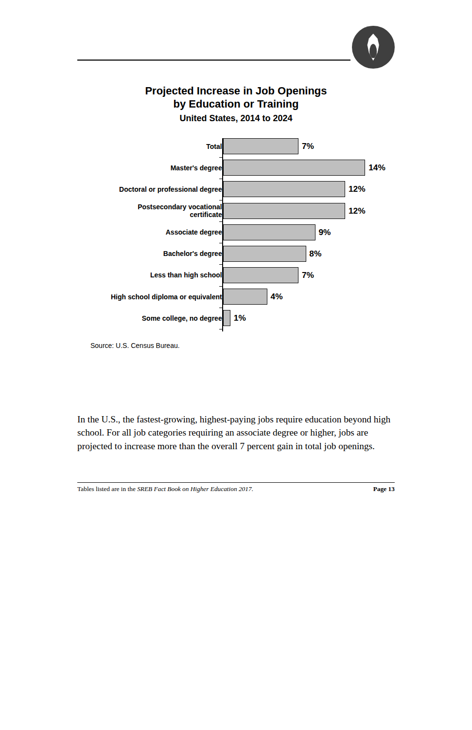Projected Increase in Job Openings
by Education or Training
United States, 2014 to 2024
| Total | | 7% |
| Master's degree | | 14% |
| Doctoral or professional degree | | 12% |
| Postsecondary vocational certificate | | 12% |
| Associate degree | | 9% |
| Bachelor's degree | | 8% |
| Less than high school | | 7% |
| High school diploma or equivalent | | 4% |
| Some college, no degree | | 1% |
Source: U.S. Census Bureau.
In the U.S., the fastest-growing, highest-paying jobs require education beyond high school. For all job categories requiring an associate degree or higher, jobs are projected to increase more than the overall 7 percent gain in total job openings.
Tables listed are in the SREB Fact Book on Higher Education 2017.
Page 13